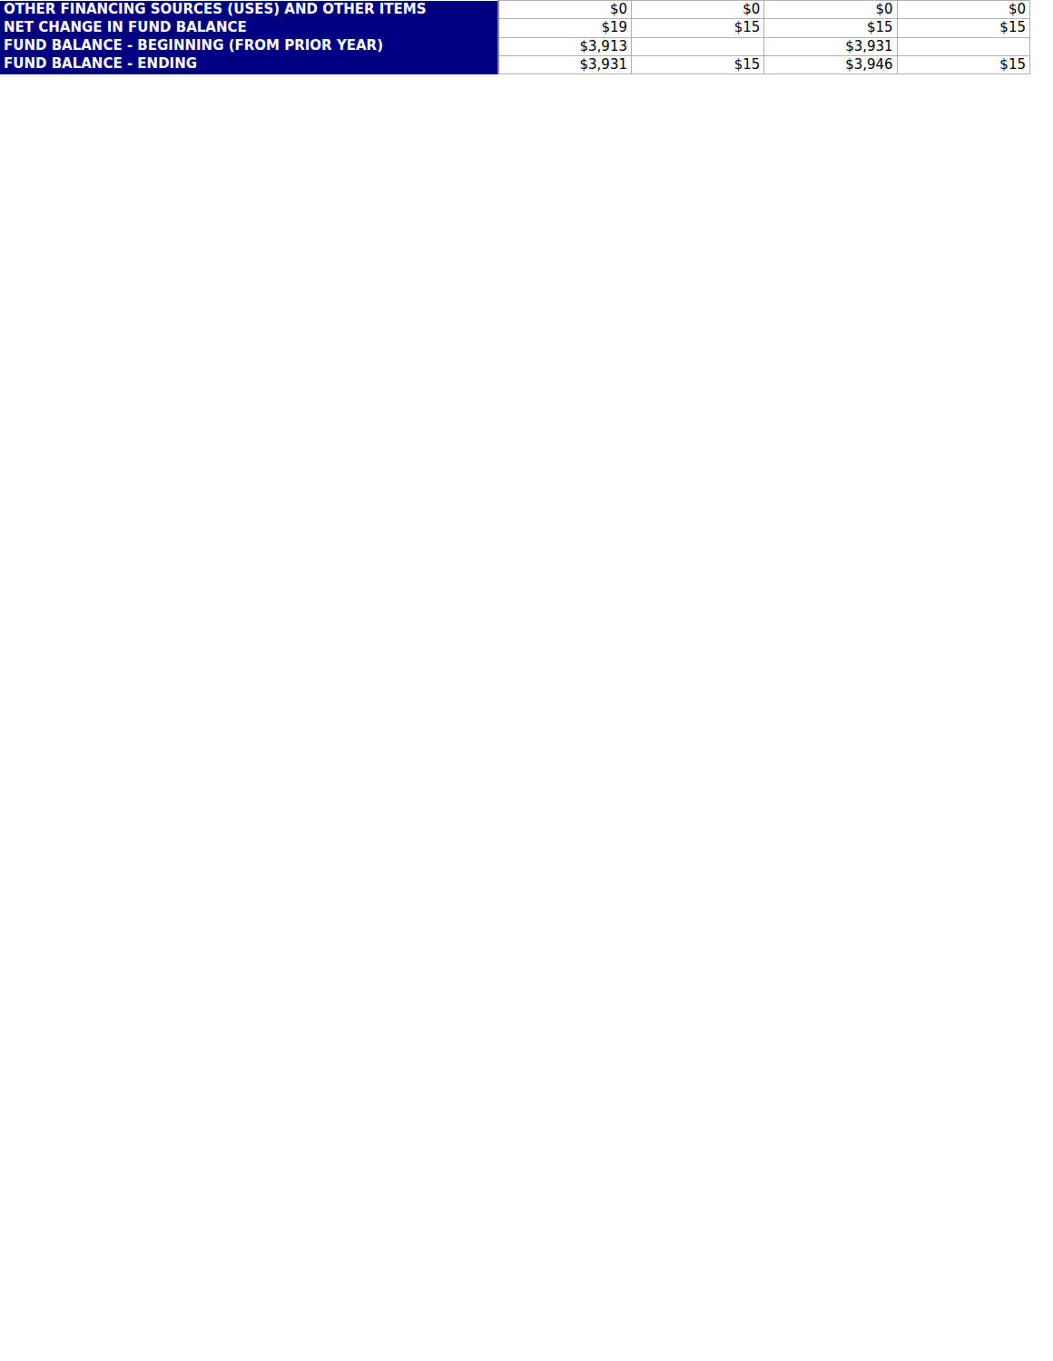| OTHER FINANCING SOURCES (USES) AND OTHER ITEMS | $0 | $0 | $0 | $0 |
| NET CHANGE IN FUND BALANCE | $19 | $15 | $15 | $15 |
| FUND BALANCE - BEGINNING (FROM PRIOR YEAR) | $3,913 | | $3,931 | |
| FUND BALANCE - ENDING | $3,931 | $15 | $3,946 | $15 |